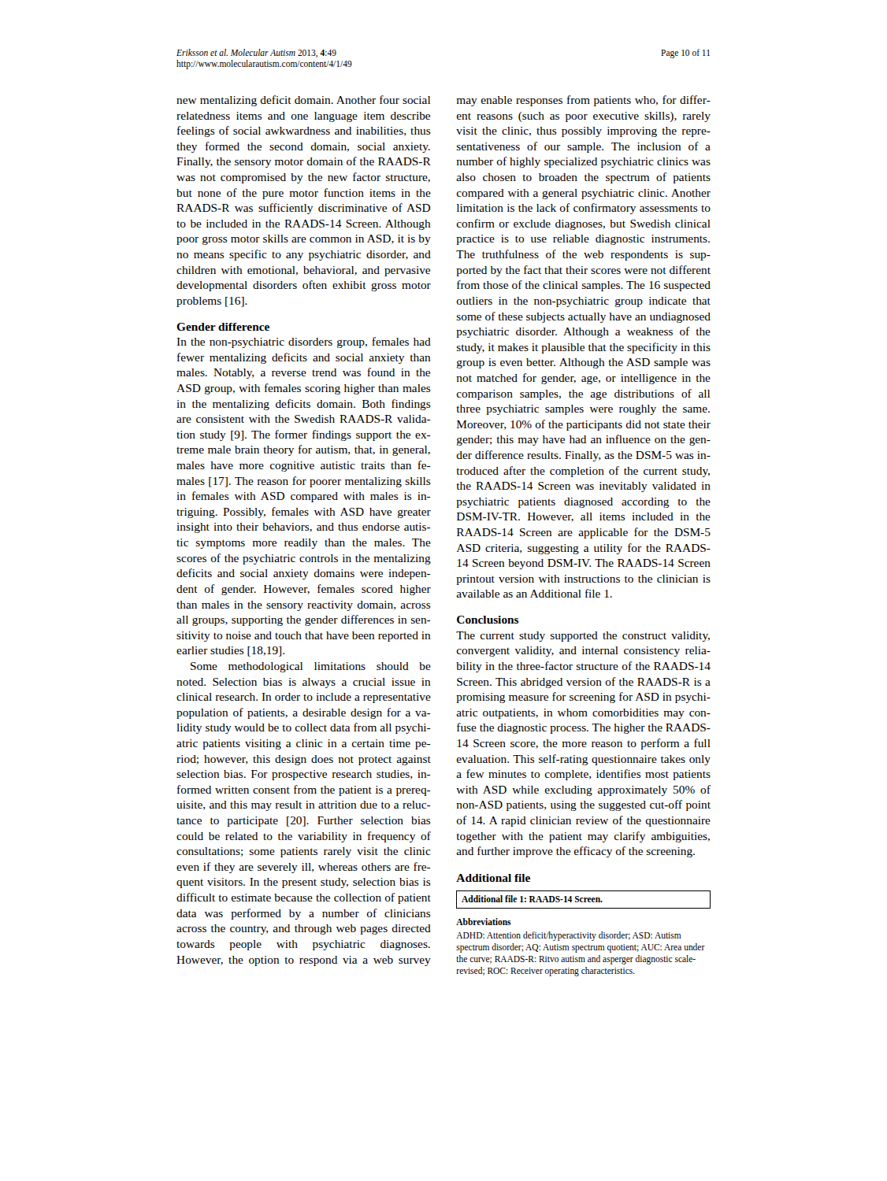Eriksson et al. Molecular Autism 2013, 4:49
http://www.molecularautism.com/content/4/1/49
Page 10 of 11
new mentalizing deficit domain. Another four social relatedness items and one language item describe feelings of social awkwardness and inabilities, thus they formed the second domain, social anxiety. Finally, the sensory motor domain of the RAADS-R was not compromised by the new factor structure, but none of the pure motor function items in the RAADS-R was sufficiently discriminative of ASD to be included in the RAADS-14 Screen. Although poor gross motor skills are common in ASD, it is by no means specific to any psychiatric disorder, and children with emotional, behavioral, and pervasive developmental disorders often exhibit gross motor problems [16].
Gender difference
In the non-psychiatric disorders group, females had fewer mentalizing deficits and social anxiety than males. Notably, a reverse trend was found in the ASD group, with females scoring higher than males in the mentalizing deficits domain. Both findings are consistent with the Swedish RAADS-R validation study [9]. The former findings support the extreme male brain theory for autism, that, in general, males have more cognitive autistic traits than females [17]. The reason for poorer mentalizing skills in females with ASD compared with males is intriguing. Possibly, females with ASD have greater insight into their behaviors, and thus endorse autistic symptoms more readily than the males. The scores of the psychiatric controls in the mentalizing deficits and social anxiety domains were independent of gender. However, females scored higher than males in the sensory reactivity domain, across all groups, supporting the gender differences in sensitivity to noise and touch that have been reported in earlier studies [18,19].
Some methodological limitations should be noted. Selection bias is always a crucial issue in clinical research. In order to include a representative population of patients, a desirable design for a validity study would be to collect data from all psychiatric patients visiting a clinic in a certain time period; however, this design does not protect against selection bias. For prospective research studies, informed written consent from the patient is a prerequisite, and this may result in attrition due to a reluctance to participate [20]. Further selection bias could be related to the variability in frequency of consultations; some patients rarely visit the clinic even if they are severely ill, whereas others are frequent visitors. In the present study, selection bias is difficult to estimate because the collection of patient data was performed by a number of clinicians across the country, and through web pages directed towards people with psychiatric diagnoses. However, the option to respond via a web survey may enable responses from patients who, for different reasons (such as poor executive skills), rarely visit the clinic, thus possibly improving the representativeness of our sample. The inclusion of a number of highly specialized psychiatric clinics was also chosen to broaden the spectrum of patients compared with a general psychiatric clinic. Another limitation is the lack of confirmatory assessments to confirm or exclude diagnoses, but Swedish clinical practice is to use reliable diagnostic instruments. The truthfulness of the web respondents is supported by the fact that their scores were not different from those of the clinical samples. The 16 suspected outliers in the non-psychiatric group indicate that some of these subjects actually have an undiagnosed psychiatric disorder. Although a weakness of the study, it makes it plausible that the specificity in this group is even better. Although the ASD sample was not matched for gender, age, or intelligence in the comparison samples, the age distributions of all three psychiatric samples were roughly the same. Moreover, 10% of the participants did not state their gender; this may have had an influence on the gender difference results. Finally, as the DSM-5 was introduced after the completion of the current study, the RAADS-14 Screen was inevitably validated in psychiatric patients diagnosed according to the DSM-IV-TR. However, all items included in the RAADS-14 Screen are applicable for the DSM-5 ASD criteria, suggesting a utility for the RAADS-14 Screen beyond DSM-IV. The RAADS-14 Screen printout version with instructions to the clinician is available as an Additional file 1.
Conclusions
The current study supported the construct validity, convergent validity, and internal consistency reliability in the three-factor structure of the RAADS-14 Screen. This abridged version of the RAADS-R is a promising measure for screening for ASD in psychiatric outpatients, in whom comorbidities may confuse the diagnostic process. The higher the RAADS-14 Screen score, the more reason to perform a full evaluation. This self-rating questionnaire takes only a few minutes to complete, identifies most patients with ASD while excluding approximately 50% of non-ASD patients, using the suggested cut-off point of 14. A rapid clinician review of the questionnaire together with the patient may clarify ambiguities, and further improve the efficacy of the screening.
Additional file
Additional file 1: RAADS-14 Screen.
Abbreviations
ADHD: Attention deficit/hyperactivity disorder; ASD: Autism spectrum disorder; AQ: Autism spectrum quotient; AUC: Area under the curve; RAADS-R: Ritvo autism and asperger diagnostic scale-revised; ROC: Receiver operating characteristics.